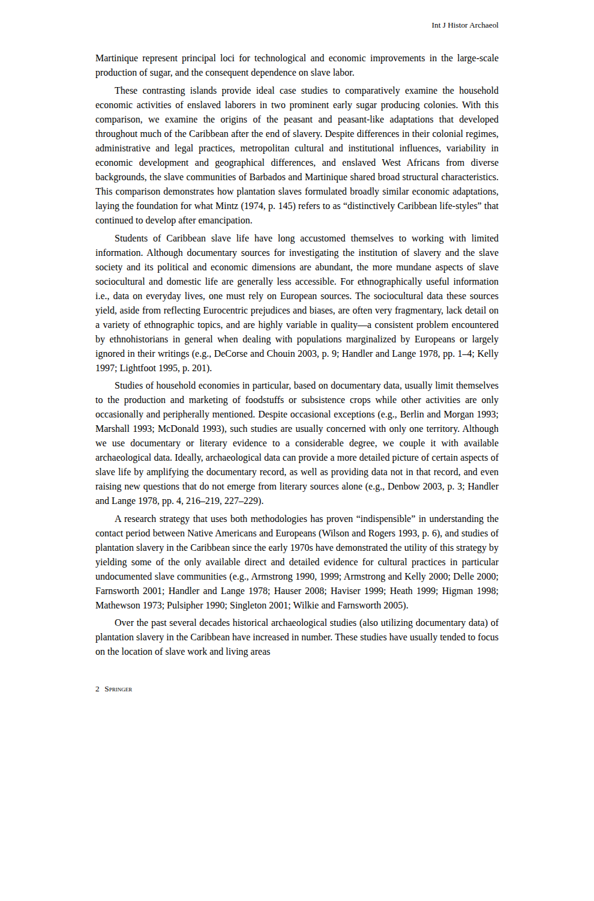Int J Histor Archaeol
Martinique represent principal loci for technological and economic improvements in the large-scale production of sugar, and the consequent dependence on slave labor.
These contrasting islands provide ideal case studies to comparatively examine the household economic activities of enslaved laborers in two prominent early sugar producing colonies. With this comparison, we examine the origins of the peasant and peasant-like adaptations that developed throughout much of the Caribbean after the end of slavery. Despite differences in their colonial regimes, administrative and legal practices, metropolitan cultural and institutional influences, variability in economic development and geographical differences, and enslaved West Africans from diverse backgrounds, the slave communities of Barbados and Martinique shared broad structural characteristics. This comparison demonstrates how plantation slaves formulated broadly similar economic adaptations, laying the foundation for what Mintz (1974, p. 145) refers to as “distinctively Caribbean life-styles” that continued to develop after emancipation.
Students of Caribbean slave life have long accustomed themselves to working with limited information. Although documentary sources for investigating the institution of slavery and the slave society and its political and economic dimensions are abundant, the more mundane aspects of slave sociocultural and domestic life are generally less accessible. For ethnographically useful information i.e., data on everyday lives, one must rely on European sources. The sociocultural data these sources yield, aside from reflecting Eurocentric prejudices and biases, are often very fragmentary, lack detail on a variety of ethnographic topics, and are highly variable in quality—a consistent problem encountered by ethnohistorians in general when dealing with populations marginalized by Europeans or largely ignored in their writings (e.g., DeCorse and Chouin 2003, p. 9; Handler and Lange 1978, pp. 1–4; Kelly 1997; Lightfoot 1995, p. 201).
Studies of household economies in particular, based on documentary data, usually limit themselves to the production and marketing of foodstuffs or subsistence crops while other activities are only occasionally and peripherally mentioned. Despite occasional exceptions (e.g., Berlin and Morgan 1993; Marshall 1993; McDonald 1993), such studies are usually concerned with only one territory. Although we use documentary or literary evidence to a considerable degree, we couple it with available archaeological data. Ideally, archaeological data can provide a more detailed picture of certain aspects of slave life by amplifying the documentary record, as well as providing data not in that record, and even raising new questions that do not emerge from literary sources alone (e.g., Denbow 2003, p. 3; Handler and Lange 1978, pp. 4, 216–219, 227–229).
A research strategy that uses both methodologies has proven “indispensible” in understanding the contact period between Native Americans and Europeans (Wilson and Rogers 1993, p. 6), and studies of plantation slavery in the Caribbean since the early 1970s have demonstrated the utility of this strategy by yielding some of the only available direct and detailed evidence for cultural practices in particular undocumented slave communities (e.g., Armstrong 1990, 1999; Armstrong and Kelly 2000; Delle 2000; Farnsworth 2001; Handler and Lange 1978; Hauser 2008; Haviser 1999; Heath 1999; Higman 1998; Mathewson 1973; Pulsipher 1990; Singleton 2001; Wilkie and Farnsworth 2005).
Over the past several decades historical archaeological studies (also utilizing documentary data) of plantation slavery in the Caribbean have increased in number. These studies have usually tended to focus on the location of slave work and living areas
2 Springer